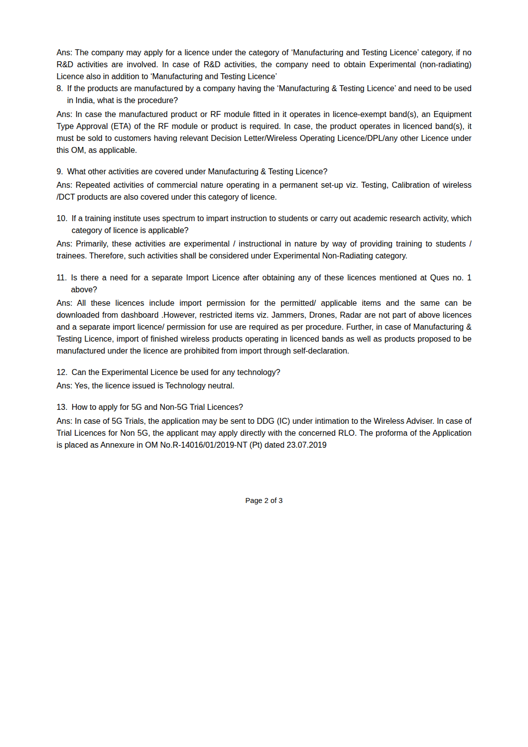Ans: The company may apply for a licence under the category of ‘Manufacturing and Testing Licence’ category, if no R&D activities are involved. In case of R&D activities, the company need to obtain Experimental (non-radiating) Licence also in addition to ‘Manufacturing and Testing Licence’
8. If the products are manufactured by a company having the ‘Manufacturing & Testing Licence’ and need to be used in India, what is the procedure?
Ans: In case the manufactured product or RF module fitted in it operates in licence-exempt band(s), an Equipment Type Approval (ETA) of the RF module or product is required. In case, the product operates in licenced band(s), it must be sold to customers having relevant Decision Letter/Wireless Operating Licence/DPL/any other Licence under this OM, as applicable.
9. What other activities are covered under Manufacturing & Testing Licence?
Ans: Repeated activities of commercial nature operating in a permanent set-up viz. Testing, Calibration of wireless /DCT products are also covered under this category of licence.
10. If a training institute uses spectrum to impart instruction to students or carry out academic research activity, which category of licence is applicable?
Ans: Primarily, these activities are experimental / instructional in nature by way of providing training to students / trainees. Therefore, such activities shall be considered under Experimental Non-Radiating category.
11. Is there a need for a separate Import Licence after obtaining any of these licences mentioned at Ques no. 1 above?
Ans: All these licences include import permission for the permitted/ applicable items and the same can be downloaded from dashboard .However, restricted items viz. Jammers, Drones, Radar are not part of above licences and a separate import licence/ permission for use are required as per procedure. Further, in case of Manufacturing & Testing Licence, import of finished wireless products operating in licenced bands as well as products proposed to be manufactured under the licence are prohibited from import through self-declaration.
12. Can the Experimental Licence be used for any technology?
Ans: Yes, the licence issued is Technology neutral.
13. How to apply for 5G and Non-5G Trial Licences?
Ans: In case of 5G Trials, the application may be sent to DDG (IC) under intimation to the Wireless Adviser. In case of Trial Licences for Non 5G, the applicant may apply directly with the concerned RLO. The proforma of the Application is placed as Annexure in OM No.R-14016/01/2019-NT (Pt) dated 23.07.2019
Page 2 of 3